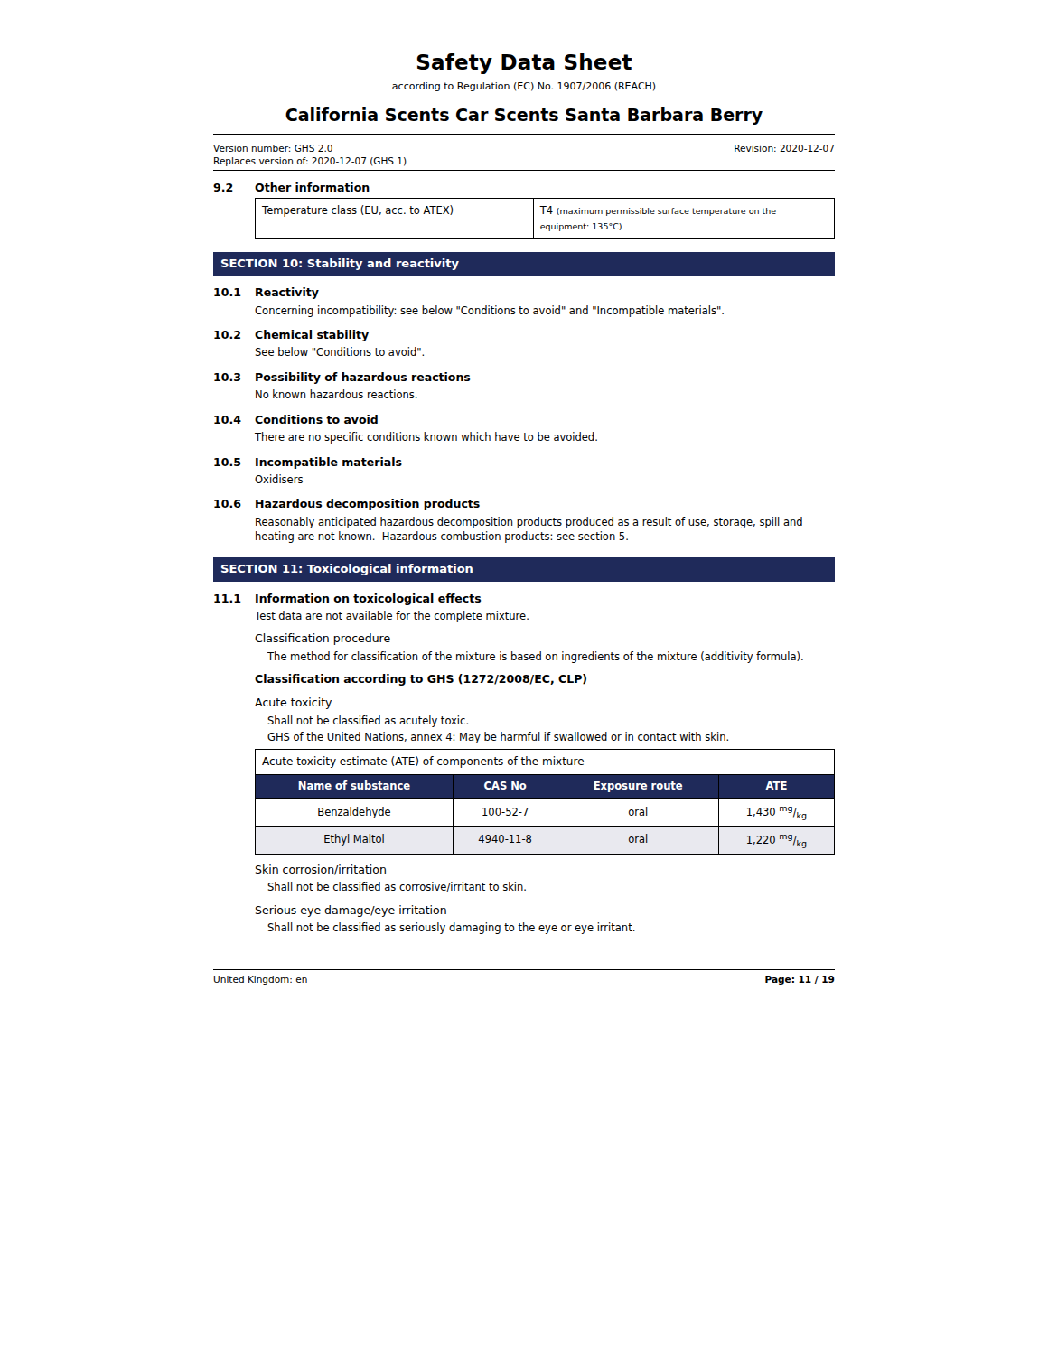Safety Data Sheet
according to Regulation (EC) No. 1907/2006 (REACH)
California Scents Car Scents Santa Barbara Berry
Version number: GHS 2.0
Replaces version of: 2020-12-07 (GHS 1)
Revision: 2020-12-07
9.2
Other information
| Temperature class (EU, acc. to ATEX) | T4 (maximum permissible surface temperature on the equipment: 135°C) |
SECTION 10: Stability and reactivity
10.1
Reactivity
Concerning incompatibility: see below "Conditions to avoid" and "Incompatible materials".
10.2
Chemical stability
See below "Conditions to avoid".
10.3
Possibility of hazardous reactions
No known hazardous reactions.
10.4
Conditions to avoid
There are no specific conditions known which have to be avoided.
10.5
Incompatible materials
Oxidisers
10.6
Hazardous decomposition products
Reasonably anticipated hazardous decomposition products produced as a result of use, storage, spill and heating are not known. Hazardous combustion products: see section 5.
SECTION 11: Toxicological information
11.1
Information on toxicological effects
Test data are not available for the complete mixture.
Classification procedure
The method for classification of the mixture is based on ingredients of the mixture (additivity formula).
Classification according to GHS (1272/2008/EC, CLP)
Acute toxicity
Shall not be classified as acutely toxic.
GHS of the United Nations, annex 4: May be harmful if swallowed or in contact with skin.
Acute toxicity estimate (ATE) of components of the mixture
| Name of substance | CAS No | Exposure route | ATE |
| --- | --- | --- | --- |
| Benzaldehyde | 100-52-7 | oral | 1,430 mg / kg |
| Ethyl Maltol | 4940-11-8 | oral | 1,220 mg / kg |
Skin corrosion/irritation
Shall not be classified as corrosive/irritant to skin.
Serious eye damage/eye irritation
Shall not be classified as seriously damaging to the eye or eye irritant.
United Kingdom: en
Page: 11 / 19